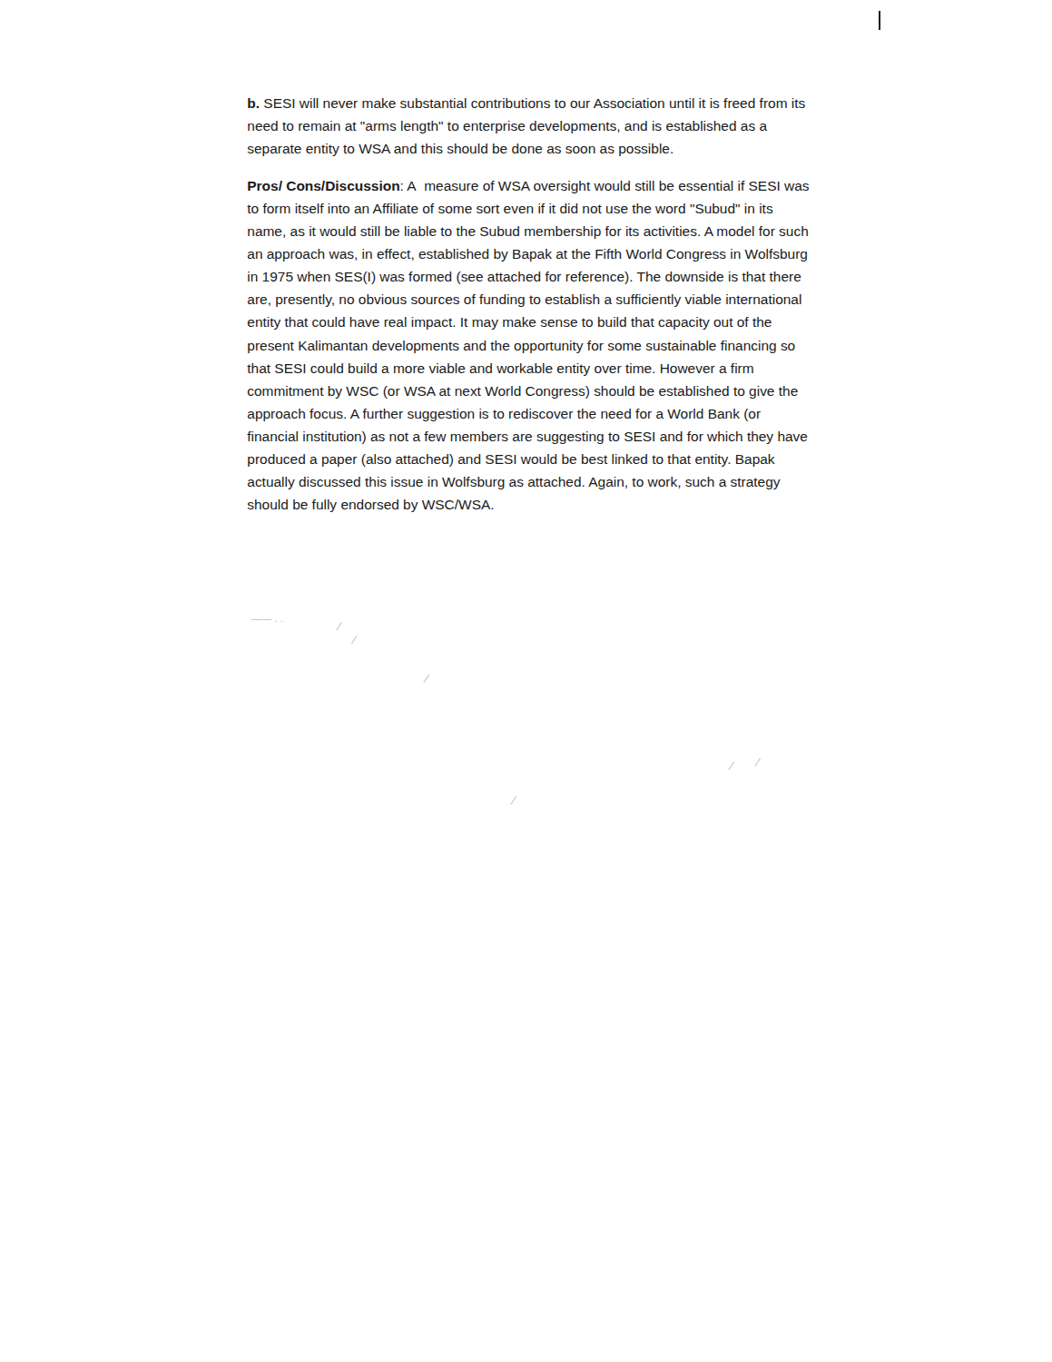b. SESI will never make substantial contributions to our Association until it is freed from its need to remain at "arms length" to enterprise developments, and is established as a separate entity to WSA and this should be done as soon as possible.
Pros/ Cons/Discussion: A measure of WSA oversight would still be essential if SESI was to form itself into an Affiliate of some sort even if it did not use the word "Subud" in its name, as it would still be liable to the Subud membership for its activities. A model for such an approach was, in effect, established by Bapak at the Fifth World Congress in Wolfsburg in 1975 when SES(I) was formed (see attached for reference). The downside is that there are, presently, no obvious sources of funding to establish a sufficiently viable international entity that could have real impact. It may make sense to build that capacity out of the present Kalimantan developments and the opportunity for some sustainable financing so that SESI could build a more viable and workable entity over time. However a firm commitment by WSC (or WSA at next World Congress) should be established to give the approach focus. A further suggestion is to rediscover the need for a World Bank (or financial institution) as not a few members are suggesting to SESI and for which they have produced a paper (also attached) and SESI would be best linked to that entity. Bapak actually discussed this issue in Wolfsburg as attached. Again, to work, such a strategy should be fully endorsed by WSC/WSA.
—— . . ⁄ ⁄ ⁄ ⁄ ⁄ ⁄